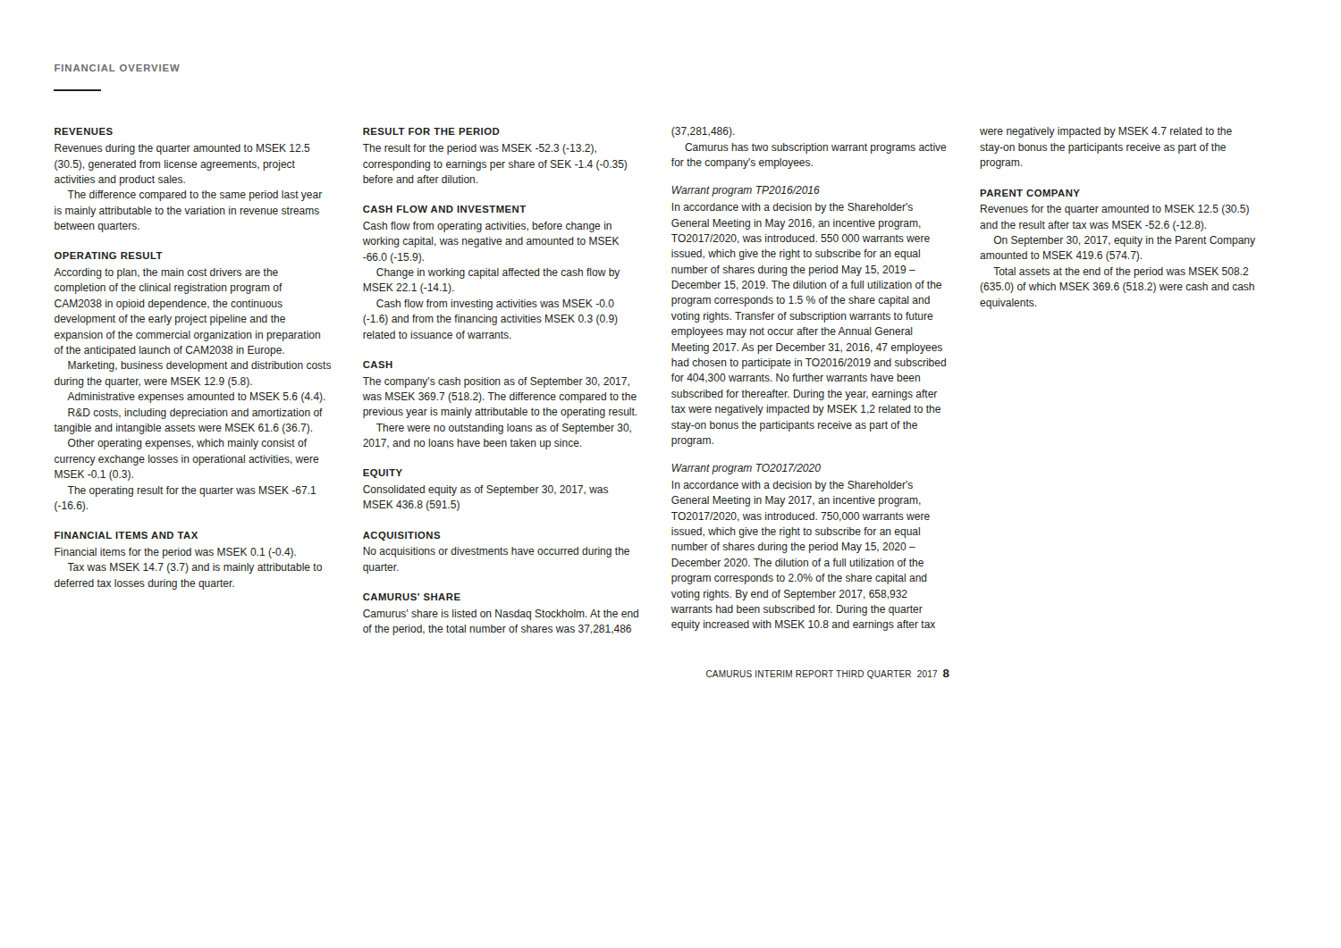FINANCIAL OVERVIEW
REVENUES
Revenues during the quarter amounted to MSEK 12.5 (30.5), generated from license agreements, project activities and product sales.
The difference compared to the same period last year is mainly attributable to the variation in revenue streams between quarters.
OPERATING RESULT
According to plan, the main cost drivers are the completion of the clinical registration program of CAM2038 in opioid dependence, the continuous development of the early project pipeline and the expansion of the commercial organization in preparation of the anticipated launch of CAM2038 in Europe.
Marketing, business development and distribution costs during the quarter, were MSEK 12.9 (5.8).
Administrative expenses amounted to MSEK 5.6 (4.4).
R&D costs, including depreciation and amortization of tangible and intangible assets were MSEK 61.6 (36.7).
Other operating expenses, which mainly consist of currency exchange losses in operational activities, were MSEK -0.1 (0.3).
The operating result for the quarter was MSEK -67.1 (-16.6).
FINANCIAL ITEMS AND TAX
Financial items for the period was MSEK 0.1 (-0.4).
Tax was MSEK 14.7 (3.7) and is mainly attributable to deferred tax losses during the quarter.
RESULT FOR THE PERIOD
The result for the period was MSEK -52.3 (-13.2), corresponding to earnings per share of SEK -1.4 (-0.35) before and after dilution.
CASH FLOW AND INVESTMENT
Cash flow from operating activities, before change in working capital, was negative and amounted to MSEK -66.0 (-15.9).
Change in working capital affected the cash flow by MSEK 22.1 (-14.1).
Cash flow from investing activities was MSEK -0.0 (-1.6) and from the financing activities MSEK 0.3 (0.9) related to issuance of warrants.
CASH
The company's cash position as of September 30, 2017, was MSEK 369.7 (518.2). The difference compared to the previous year is mainly attributable to the operating result.
There were no outstanding loans as of September 30, 2017, and no loans have been taken up since.
EQUITY
Consolidated equity as of September 30, 2017, was MSEK 436.8 (591.5)
ACQUISITIONS
No acquisitions or divestments have occurred during the quarter.
CAMURUS' SHARE
Camurus' share is listed on Nasdaq Stockholm. At the end of the period, the total number of shares was 37,281,486 (37,281,486).
Camurus has two subscription warrant programs active for the company's employees.
Warrant program TP2016/2016
In accordance with a decision by the Shareholder's General Meeting in May 2016, an incentive program, TO2017/2020, was introduced. 550 000 warrants were issued, which give the right to subscribe for an equal number of shares during the period May 15, 2019 – December 15, 2019. The dilution of a full utilization of the program corresponds to 1.5 % of the share capital and voting rights. Transfer of subscription warrants to future employees may not occur after the Annual General Meeting 2017. As per December 31, 2016, 47 employees had chosen to participate in TO2016/2019 and subscribed for 404,300 warrants. No further warrants have been subscribed for thereafter. During the year, earnings after tax were negatively impacted by MSEK 1,2 related to the stay-on bonus the participants receive as part of the program.
Warrant program TO2017/2020
In accordance with a decision by the Shareholder's General Meeting in May 2017, an incentive program, TO2017/2020, was introduced. 750,000 warrants were issued, which give the right to subscribe for an equal number of shares during the period May 15, 2020 – December 2020. The dilution of a full utilization of the program corresponds to 2.0% of the share capital and voting rights. By end of September 2017, 658,932 warrants had been subscribed for. During the quarter equity increased with MSEK 10.8 and earnings after tax were negatively impacted by MSEK 4.7 related to the stay-on bonus the participants receive as part of the program.
PARENT COMPANY
Revenues for the quarter amounted to MSEK 12.5 (30.5) and the result after tax was MSEK -52.6 (-12.8).
On September 30, 2017, equity in the Parent Company amounted to MSEK 419.6 (574.7).
Total assets at the end of the period was MSEK 508.2 (635.0) of which MSEK 369.6 (518.2) were cash and cash equivalents.
CAMURUS INTERIM REPORT THIRD QUARTER 20178